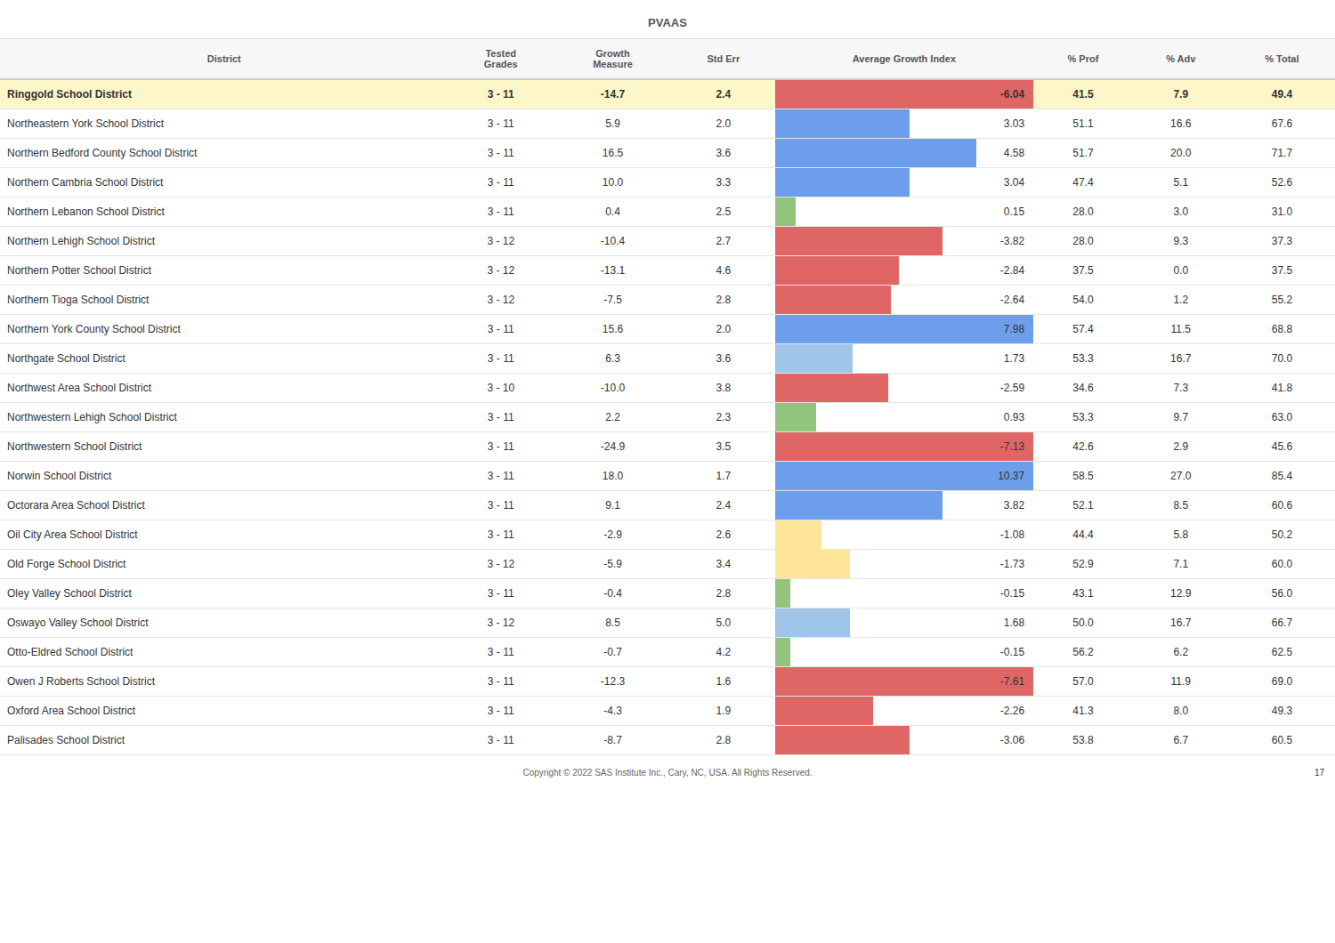PVAAS
| District | Tested Grades | Growth Measure | Std Err | Average Growth Index | % Prof | % Adv | % Total |
| --- | --- | --- | --- | --- | --- | --- | --- |
| Ringgold School District | 3 - 11 | -14.7 | 2.4 | -6.04 | 41.5 | 7.9 | 49.4 |
| Northeastern York School District | 3 - 11 | 5.9 | 2.0 | 3.03 | 51.1 | 16.6 | 67.6 |
| Northern Bedford County School District | 3 - 11 | 16.5 | 3.6 | 4.58 | 51.7 | 20.0 | 71.7 |
| Northern Cambria School District | 3 - 11 | 10.0 | 3.3 | 3.04 | 47.4 | 5.1 | 52.6 |
| Northern Lebanon School District | 3 - 11 | 0.4 | 2.5 | 0.15 | 28.0 | 3.0 | 31.0 |
| Northern Lehigh School District | 3 - 12 | -10.4 | 2.7 | -3.82 | 28.0 | 9.3 | 37.3 |
| Northern Potter School District | 3 - 12 | -13.1 | 4.6 | -2.84 | 37.5 | 0.0 | 37.5 |
| Northern Tioga School District | 3 - 12 | -7.5 | 2.8 | -2.64 | 54.0 | 1.2 | 55.2 |
| Northern York County School District | 3 - 11 | 15.6 | 2.0 | 7.98 | 57.4 | 11.5 | 68.8 |
| Northgate School District | 3 - 11 | 6.3 | 3.6 | 1.73 | 53.3 | 16.7 | 70.0 |
| Northwest Area School District | 3 - 10 | -10.0 | 3.8 | -2.59 | 34.6 | 7.3 | 41.8 |
| Northwestern Lehigh School District | 3 - 11 | 2.2 | 2.3 | 0.93 | 53.3 | 9.7 | 63.0 |
| Northwestern School District | 3 - 11 | -24.9 | 3.5 | -7.13 | 42.6 | 2.9 | 45.6 |
| Norwin School District | 3 - 11 | 18.0 | 1.7 | 10.37 | 58.5 | 27.0 | 85.4 |
| Octorara Area School District | 3 - 11 | 9.1 | 2.4 | 3.82 | 52.1 | 8.5 | 60.6 |
| Oil City Area School District | 3 - 11 | -2.9 | 2.6 | -1.08 | 44.4 | 5.8 | 50.2 |
| Old Forge School District | 3 - 12 | -5.9 | 3.4 | -1.73 | 52.9 | 7.1 | 60.0 |
| Oley Valley School District | 3 - 11 | -0.4 | 2.8 | -0.15 | 43.1 | 12.9 | 56.0 |
| Oswayo Valley School District | 3 - 12 | 8.5 | 5.0 | 1.68 | 50.0 | 16.7 | 66.7 |
| Otto-Eldred School District | 3 - 11 | -0.7 | 4.2 | -0.15 | 56.2 | 6.2 | 62.5 |
| Owen J Roberts School District | 3 - 11 | -12.3 | 1.6 | -7.61 | 57.0 | 11.9 | 69.0 |
| Oxford Area School District | 3 - 11 | -4.3 | 1.9 | -2.26 | 41.3 | 8.0 | 49.3 |
| Palisades School District | 3 - 11 | -8.7 | 2.8 | -3.06 | 53.8 | 6.7 | 60.5 |
Copyright © 2022 SAS Institute Inc., Cary, NC, USA. All Rights Reserved. 17